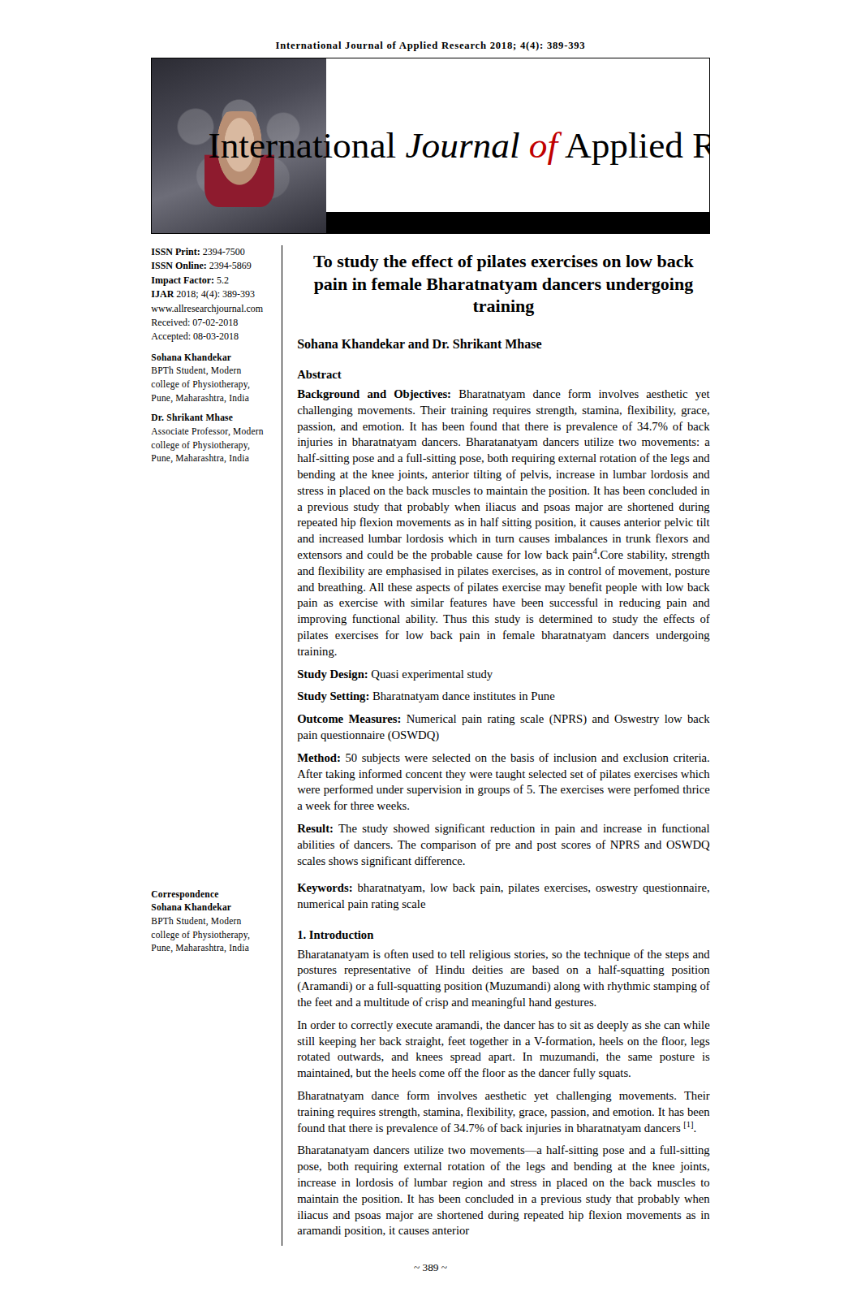International Journal of Applied Research 2018; 4(4): 389-393
International Journal of Applied Research
ISSN Print: 2394-7500
ISSN Online: 2394-5869
Impact Factor: 5.2
IJAR 2018; 4(4): 389-393
www.allresearchjournal.com
Received: 07-02-2018
Accepted: 08-03-2018
Sohana Khandekar
BPTh Student, Modern college of Physiotherapy, Pune, Maharashtra, India
Dr. Shrikant Mhase
Associate Professor, Modern college of Physiotherapy, Pune, Maharashtra, India
Correspondence
Sohana Khandekar
BPTh Student, Modern college of Physiotherapy, Pune, Maharashtra, India
To study the effect of pilates exercises on low back pain in female Bharatnatyam dancers undergoing training
Sohana Khandekar and Dr. Shrikant Mhase
Abstract
Background and Objectives: Bharatnatyam dance form involves aesthetic yet challenging movements. Their training requires strength, stamina, flexibility, grace, passion, and emotion. It has been found that there is prevalence of 34.7% of back injuries in bharatnatyam dancers. Bharatanatyam dancers utilize two movements: a half-sitting pose and a full-sitting pose, both requiring external rotation of the legs and bending at the knee joints, anterior tilting of pelvis, increase in lumbar lordosis and stress in placed on the back muscles to maintain the position. It has been concluded in a previous study that probably when iliacus and psoas major are shortened during repeated hip flexion movements as in half sitting position, it causes anterior pelvic tilt and increased lumbar lordosis which in turn causes imbalances in trunk flexors and extensors and could be the probable cause for low back pain4.Core stability, strength and flexibility are emphasised in pilates exercises, as in control of movement, posture and breathing. All these aspects of pilates exercise may benefit people with low back pain as exercise with similar features have been successful in reducing pain and improving functional ability. Thus this study is determined to study the effects of pilates exercises for low back pain in female bharatnatyam dancers undergoing training.
Study Design: Quasi experimental study
Study Setting: Bharatnatyam dance institutes in Pune
Outcome Measures: Numerical pain rating scale (NPRS) and Oswestry low back pain questionnaire (OSWDQ)
Method: 50 subjects were selected on the basis of inclusion and exclusion criteria. After taking informed concent they were taught selected set of pilates exercises which were performed under supervision in groups of 5. The exercises were perfomed thrice a week for three weeks.
Result: The study showed significant reduction in pain and increase in functional abilities of dancers. The comparison of pre and post scores of NPRS and OSWDQ scales shows significant difference.
Keywords: bharatnatyam, low back pain, pilates exercises, oswestry questionnaire, numerical pain rating scale
1. Introduction
Bharatanatyam is often used to tell religious stories, so the technique of the steps and postures representative of Hindu deities are based on a half-squatting position (Aramandi) or a full-squatting position (Muzumandi) along with rhythmic stamping of the feet and a multitude of crisp and meaningful hand gestures.
In order to correctly execute aramandi, the dancer has to sit as deeply as she can while still keeping her back straight, feet together in a V-formation, heels on the floor, legs rotated outwards, and knees spread apart. In muzumandi, the same posture is maintained, but the heels come off the floor as the dancer fully squats.
Bharatnatyam dance form involves aesthetic yet challenging movements. Their training requires strength, stamina, flexibility, grace, passion, and emotion. It has been found that there is prevalence of 34.7% of back injuries in bharatnatyam dancers [1].
Bharatanatyam dancers utilize two movements—a half-sitting pose and a full-sitting pose, both requiring external rotation of the legs and bending at the knee joints, increase in lordosis of lumbar region and stress in placed on the back muscles to maintain the position. It has been concluded in a previous study that probably when iliacus and psoas major are shortened during repeated hip flexion movements as in aramandi position, it causes anterior
~ 389 ~